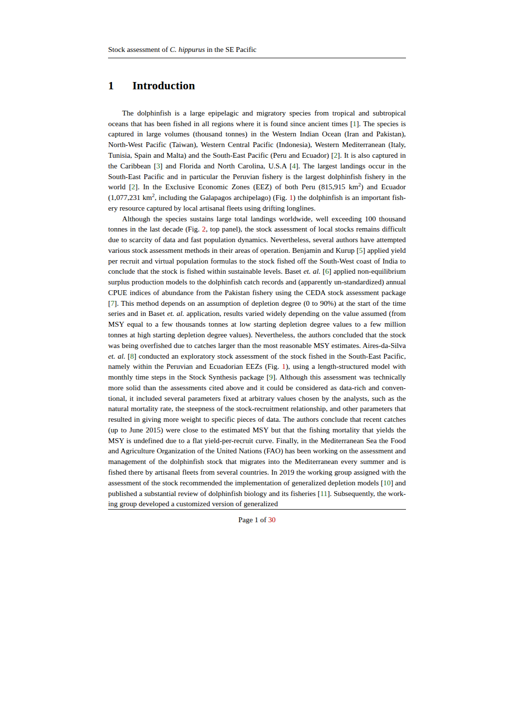Stock assessment of C. hippurus in the SE Pacific
1 Introduction
The dolphinfish is a large epipelagic and migratory species from tropical and subtropical oceans that has been fished in all regions where it is found since ancient times [1]. The species is captured in large volumes (thousand tonnes) in the Western Indian Ocean (Iran and Pakistan), North-West Pacific (Taiwan), Western Central Pacific (Indonesia), Western Mediterranean (Italy, Tunisia, Spain and Malta) and the South-East Pacific (Peru and Ecuador) [2]. It is also captured in the Caribbean [3] and Florida and North Carolina, U.S.A [4]. The largest landings occur in the South-East Pacific and in particular the Peruvian fishery is the largest dolphinfish fishery in the world [2]. In the Exclusive Economic Zones (EEZ) of both Peru (815,915 km2) and Ecuador (1,077,231 km2, including the Galapagos archipelago) (Fig. 1) the dolphinfish is an important fishery resource captured by local artisanal fleets using drifting longlines.
Although the species sustains large total landings worldwide, well exceeding 100 thousand tonnes in the last decade (Fig. 2, top panel), the stock assessment of local stocks remains difficult due to scarcity of data and fast population dynamics. Nevertheless, several authors have attempted various stock assessment methods in their areas of operation. Benjamin and Kurup [5] applied yield per recruit and virtual population formulas to the stock fished off the South-West coast of India to conclude that the stock is fished within sustainable levels. Baset et. al. [6] applied non-equilibrium surplus production models to the dolphinfish catch records and (apparently un-standardized) annual CPUE indices of abundance from the Pakistan fishery using the CEDA stock assessment package [7]. This method depends on an assumption of depletion degree (0 to 90%) at the start of the time series and in Baset et. al. application, results varied widely depending on the value assumed (from MSY equal to a few thousands tonnes at low starting depletion degree values to a few million tonnes at high starting depletion degree values). Nevertheless, the authors concluded that the stock was being overfished due to catches larger than the most reasonable MSY estimates. Aires-da-Silva et. al. [8] conducted an exploratory stock assessment of the stock fished in the South-East Pacific, namely within the Peruvian and Ecuadorian EEZs (Fig. 1), using a length-structured model with monthly time steps in the Stock Synthesis package [9]. Although this assessment was technically more solid than the assessments cited above and it could be considered as data-rich and conventional, it included several parameters fixed at arbitrary values chosen by the analysts, such as the natural mortality rate, the steepness of the stock-recruitment relationship, and other parameters that resulted in giving more weight to specific pieces of data. The authors conclude that recent catches (up to June 2015) were close to the estimated MSY but that the fishing mortality that yields the MSY is undefined due to a flat yield-per-recruit curve. Finally, in the Mediterranean Sea the Food and Agriculture Organization of the United Nations (FAO) has been working on the assessment and management of the dolphinfish stock that migrates into the Mediterranean every summer and is fished there by artisanal fleets from several countries. In 2019 the working group assigned with the assessment of the stock recommended the implementation of generalized depletion models [10] and published a substantial review of dolphinfish biology and its fisheries [11]. Subsequently, the working group developed a customized version of generalized
Page 1 of 30